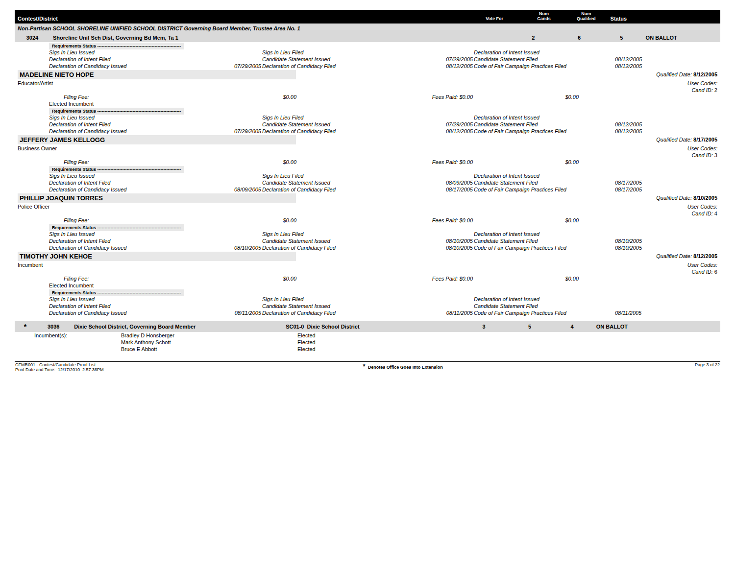| Contest/District | | | | | Vote For | Num Cands | Num Qualified | Status |
| Non-Partisan SCHOOL SHORELINE UNIFIED SCHOOL DISTRICT Governing Board Member, Trustee Area No. 1 |
| 3024 | Shoreline Unif Sch Dist, Governing Bd Mem, Ta 1 | | 2 | 6 | 5 | ON BALLOT |
| Requirements Status --------------------------------------------------------- |
| Sigs In Lieu Issued | | Sigs In Lieu Filed | | Declaration of Intent Issued | |
| Declaration of Intent Filed | | Candidate Statement Issued | 07/29/2005 | Candidate Statement Filed | 08/12/2005 |
| Declaration of Candidacy Issued | 07/29/2005 | Declaration of Candidacy Filed | 08/12/2005 | Code of Fair Campaign Practices Filed | 08/12/2005 |
| MADELINE NIETO HOPE | | Qualified Date: 8/12/2005 |
| Educator/Artist | | User Codes: |
| | | Cand ID: 2 |
| Filing Fee: | $0.00 | Fees Paid: $0.00 | $0.00 | |
| Elected Incumbent | |
| Requirements Status --------------------------------------------------------- |
| Sigs In Lieu Issued | | Sigs In Lieu Filed | | Declaration of Intent Issued | |
| Declaration of Intent Filed | | Candidate Statement Issued | 07/29/2005 | Candidate Statement Filed | 08/12/2005 |
| Declaration of Candidacy Issued | 07/29/2005 | Declaration of Candidacy Filed | 08/12/2005 | Code of Fair Campaign Practices Filed | 08/12/2005 |
| JEFFERY JAMES KELLOGG | | Qualified Date: 8/17/2005 |
| Business Owner | | User Codes: |
| | | Cand ID: 3 |
| Filing Fee: | $0.00 | Fees Paid: $0.00 | $0.00 | |
| Requirements Status --------------------------------------------------------- |
| Sigs In Lieu Issued | | Sigs In Lieu Filed | | Declaration of Intent Issued | |
| Declaration of Intent Filed | | Candidate Statement Issued | 08/09/2005 | Candidate Statement Filed | 08/17/2005 |
| Declaration of Candidacy Issued | 08/09/2005 | Declaration of Candidacy Filed | 08/17/2005 | Code of Fair Campaign Practices Filed | 08/17/2005 |
| PHILLIP JOAQUIN TORRES | | Qualified Date: 8/10/2005 |
| Police Officer | | User Codes: |
| | | Cand ID: 4 |
| Filing Fee: | $0.00 | Fees Paid: $0.00 | $0.00 | |
| Requirements Status --------------------------------------------------------- |
| Sigs In Lieu Issued | | Sigs In Lieu Filed | | Declaration of Intent Issued | |
| Declaration of Intent Filed | | Candidate Statement Issued | 08/10/2005 | Candidate Statement Filed | 08/10/2005 |
| Declaration of Candidacy Issued | 08/10/2005 | Declaration of Candidacy Filed | 08/10/2005 | Code of Fair Campaign Practices Filed | 08/10/2005 |
| TIMOTHY JOHN KEHOE | | Qualified Date: 8/12/2005 |
| Incumbent | | User Codes: |
| | | Cand ID: 6 |
| Filing Fee: | $0.00 | Fees Paid: $0.00 | $0.00 | |
| Elected Incumbent | |
| Requirements Status --------------------------------------------------------- |
| Sigs In Lieu Issued | | Sigs In Lieu Filed | | Declaration of Intent Issued | |
| Declaration of Intent Filed | | Candidate Statement Issued | | Candidate Statement Filed | |
| Declaration of Candidacy Issued | 08/11/2005 | Declaration of Candidacy Filed | 08/11/2005 | Code of Fair Campaign Practices Filed | 08/11/2005 |
| * | 3036 | Dixie School District, Governing Board Member | SC01-0 Dixie School District | 3 | 5 | 4 | ON BALLOT |
| Incumbent(s): | Bradley D Honsberger | Elected | |
| | Mark Anthony Schott | Elected | |
| | Bruce E Abbott | Elected | |
| CFMR001 - Contest/Candidate Proof List Print Date and Time: 12/17/2010 2:57:36PM | * Denotes Office Goes Into Extension | Page 3 of 22 |